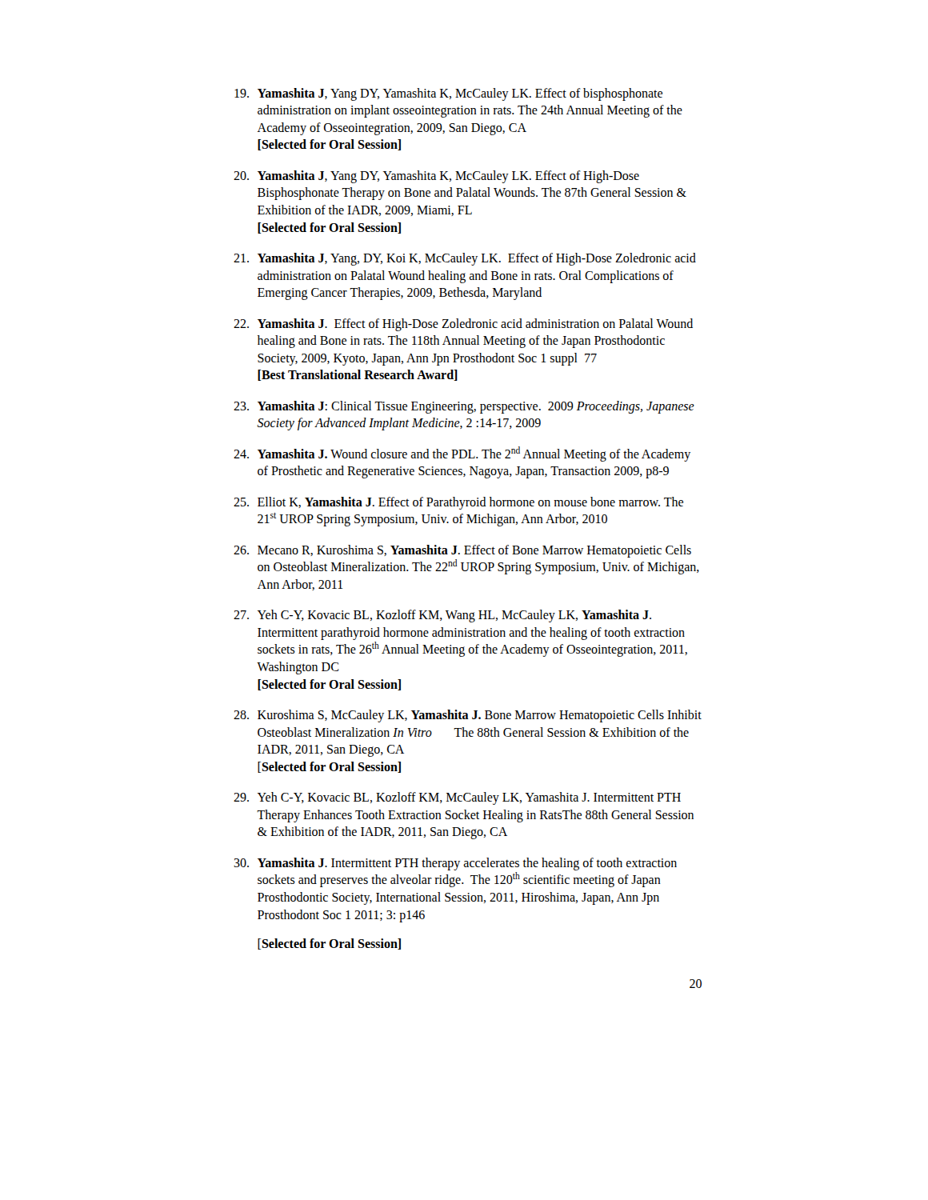Yamashita J, Yang DY, Yamashita K, McCauley LK. Effect of bisphosphonate administration on implant osseointegration in rats. The 24th Annual Meeting of the Academy of Osseointegration, 2009, San Diego, CA [Selected for Oral Session]
Yamashita J, Yang DY, Yamashita K, McCauley LK. Effect of High-Dose Bisphosphonate Therapy on Bone and Palatal Wounds. The 87th General Session & Exhibition of the IADR, 2009, Miami, FL [Selected for Oral Session]
Yamashita J, Yang, DY, Koi K, McCauley LK. Effect of High-Dose Zoledronic acid administration on Palatal Wound healing and Bone in rats. Oral Complications of Emerging Cancer Therapies, 2009, Bethesda, Maryland
Yamashita J. Effect of High-Dose Zoledronic acid administration on Palatal Wound healing and Bone in rats. The 118th Annual Meeting of the Japan Prosthodontic Society, 2009, Kyoto, Japan, Ann Jpn Prosthodont Soc 1 suppl 77 [Best Translational Research Award]
Yamashita J: Clinical Tissue Engineering, perspective. 2009 Proceedings, Japanese Society for Advanced Implant Medicine, 2 :14-17, 2009
Yamashita J. Wound closure and the PDL. The 2nd Annual Meeting of the Academy of Prosthetic and Regenerative Sciences, Nagoya, Japan, Transaction 2009, p8-9
Elliot K, Yamashita J. Effect of Parathyroid hormone on mouse bone marrow. The 21st UROP Spring Symposium, Univ. of Michigan, Ann Arbor, 2010
Mecano R, Kuroshima S, Yamashita J. Effect of Bone Marrow Hematopoietic Cells on Osteoblast Mineralization. The 22nd UROP Spring Symposium, Univ. of Michigan, Ann Arbor, 2011
Yeh C-Y, Kovacic BL, Kozloff KM, Wang HL, McCauley LK, Yamashita J. Intermittent parathyroid hormone administration and the healing of tooth extraction sockets in rats, The 26th Annual Meeting of the Academy of Osseointegration, 2011, Washington DC [Selected for Oral Session]
Kuroshima S, McCauley LK, Yamashita J. Bone Marrow Hematopoietic Cells Inhibit Osteoblast Mineralization In Vitro The 88th General Session & Exhibition of the IADR, 2011, San Diego, CA [Selected for Oral Session]
Yeh C-Y, Kovacic BL, Kozloff KM, McCauley LK, Yamashita J. Intermittent PTH Therapy Enhances Tooth Extraction Socket Healing in RatsThe 88th General Session & Exhibition of the IADR, 2011, San Diego, CA
Yamashita J. Intermittent PTH therapy accelerates the healing of tooth extraction sockets and preserves the alveolar ridge. The 120th scientific meeting of Japan Prosthodontic Society, International Session, 2011, Hiroshima, Japan, Ann Jpn Prosthodont Soc 1 2011; 3: p146
[Selected for Oral Session]
20